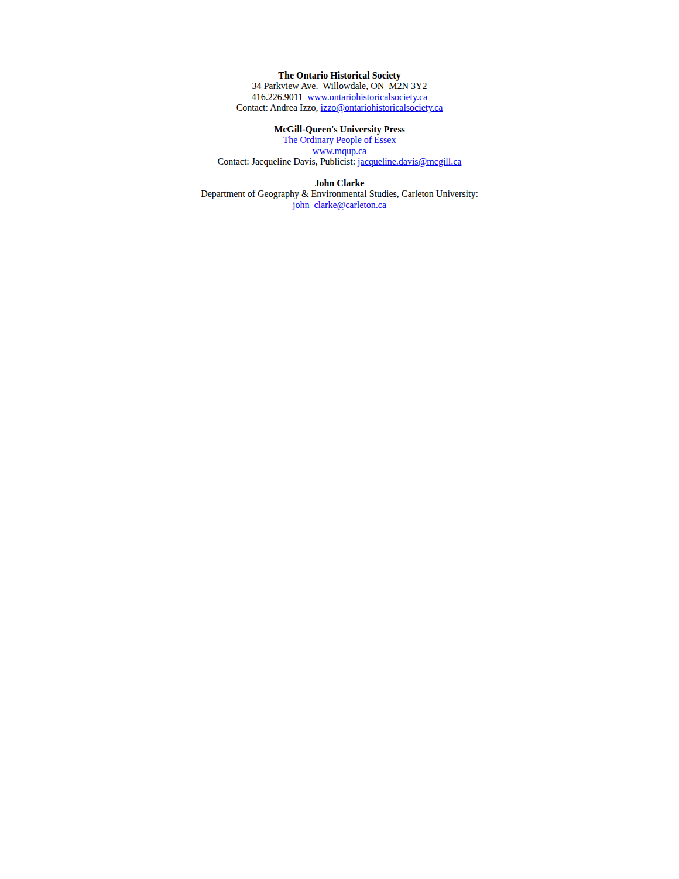The Ontario Historical Society
34 Parkview Ave. Willowdale, ON M2N 3Y2
416.226.9011 www.ontariohistoricalsociety.ca
Contact: Andrea Izzo, izzo@ontariohistoricalsociety.ca
McGill-Queen's University Press
The Ordinary People of Essex
www.mqup.ca
Contact: Jacqueline Davis, Publicist: jacqueline.davis@mcgill.ca
John Clarke
Department of Geography & Environmental Studies, Carleton University: john_clarke@carleton.ca